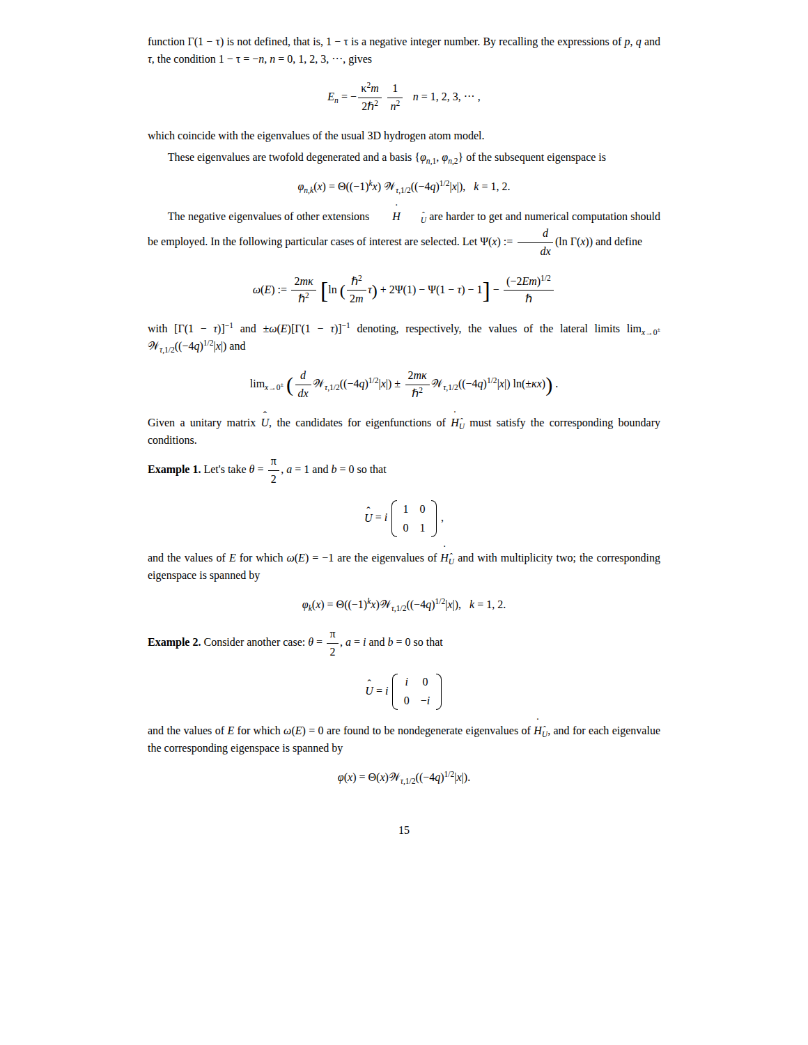function Γ(1 − τ) is not defined, that is, 1 − τ is a negative integer number. By recalling the expressions of p, q and τ, the condition 1 − τ = −n, n = 0, 1, 2, 3, ···, gives
En = −κ2m 2ℏ2 1 n2 n = 1, 2, 3, ··· ,
which coincide with the eigenvalues of the usual 3D hydrogen atom model.
These eigenvalues are twofold degenerated and a basis {φn,1, φn,2} of the subsequent eigenspace is
φn,k(x) = Θ((−1)kx) 𝒲τ,1/2((−4q)1/2|x|), k = 1, 2.
The negative eigenvalues of other extensions HU are harder to get and numerical computation should be employed. In the following particular cases of interest are selected. Let Ψ(x) := ddx(ln Γ(x)) and define
ω(E) := 2mκ ℏ2 [ln (ℏ22m τ) + 2Ψ(1) − Ψ(1 − τ) − 1] − (−2Em)1/2 ℏ
with [Γ(1 − τ)]−1 and ±ω(E)[Γ(1 − τ)]−1 denoting, respectively, the values of the lateral limits limx→0± 𝒲τ,1/2((−4q)1/2|x|) and
limx→0± (ddx 𝒲τ,1/2((−4q)1/2|x|) ± 2mκ ℏ2 𝒲τ,1/2((−4q)1/2|x|) ln(±κx)) .
Given a unitary matrix U, the candidates for eigenfunctions of HU must satisfy the corresponding boundary conditions.
Example 1. Let's take θ = π 2, a = 1 and b = 0 so that
U = i
| 1 | 0 |
| 0 | 1 |
,
and the values of E for which ω(E) = −1 are the eigenvalues of HU and with multiplicity two; the corresponding eigenspace is spanned by
φk(x) = Θ((−1)kx)𝒲τ,1/2((−4q)1/2|x|), k = 1, 2.
Example 2. Consider another case: θ = π 2, a = i and b = 0 so that
U = i
| i | 0 |
| 0 | − i |
and the values of E for which ω(E) = 0 are found to be nondegenerate eigenvalues of HU, and for each eigenvalue the corresponding eigenspace is spanned by
φ(x) = Θ(x)𝒲τ,1/2((−4q)1/2|x|).
15